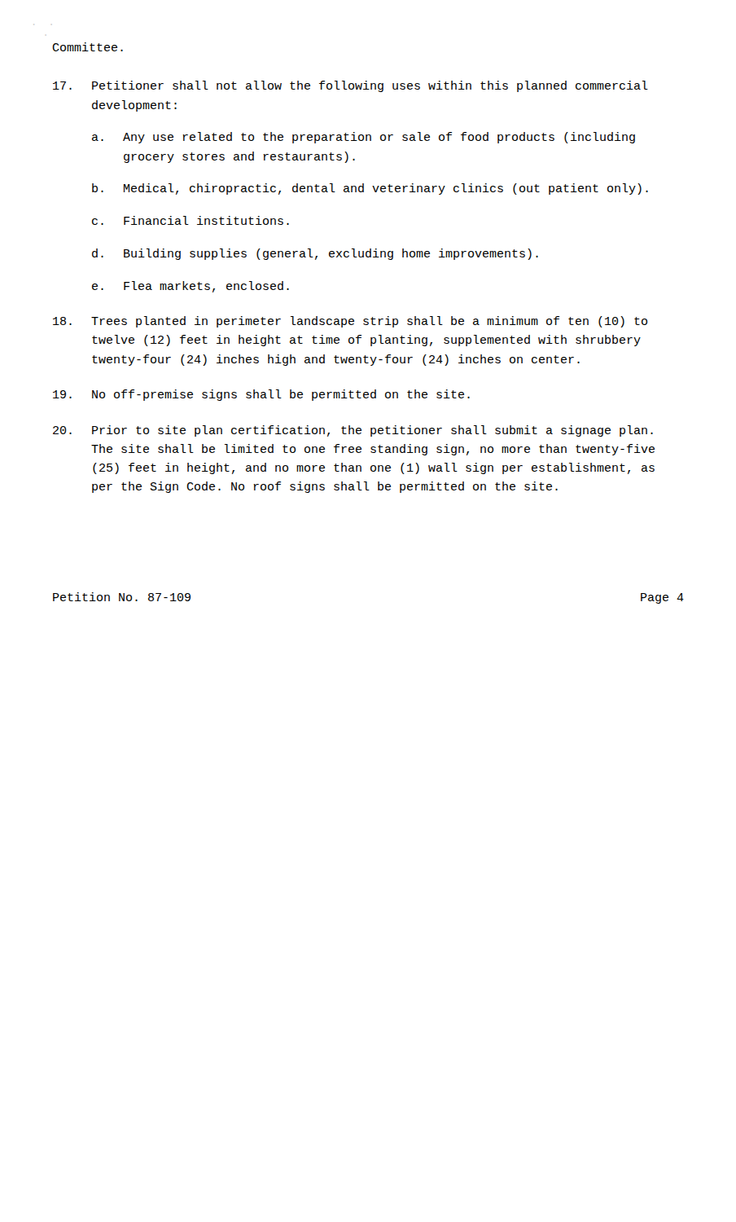. .
.
Committee.
17. Petitioner shall not allow the following uses within this planned commercial development:
a. Any use related to the preparation or sale of food products (including grocery stores and restaurants).
b. Medical, chiropractic, dental and veterinary clinics (out patient only).
c. Financial institutions.
d. Building supplies (general, excluding home improvements).
e. Flea markets, enclosed.
18. Trees planted in perimeter landscape strip shall be a minimum of ten (10) to twelve (12) feet in height at time of planting, supplemented with shrubbery twenty-four (24) inches high and twenty-four (24) inches on center.
19. No off-premise signs shall be permitted on the site.
20. Prior to site plan certification, the petitioner shall submit a signage plan. The site shall be limited to one free standing sign, no more than twenty-five (25) feet in height, and no more than one (1) wall sign per establishment, as per the Sign Code. No roof signs shall be permitted on the site.
Petition No. 87-109
Page 4